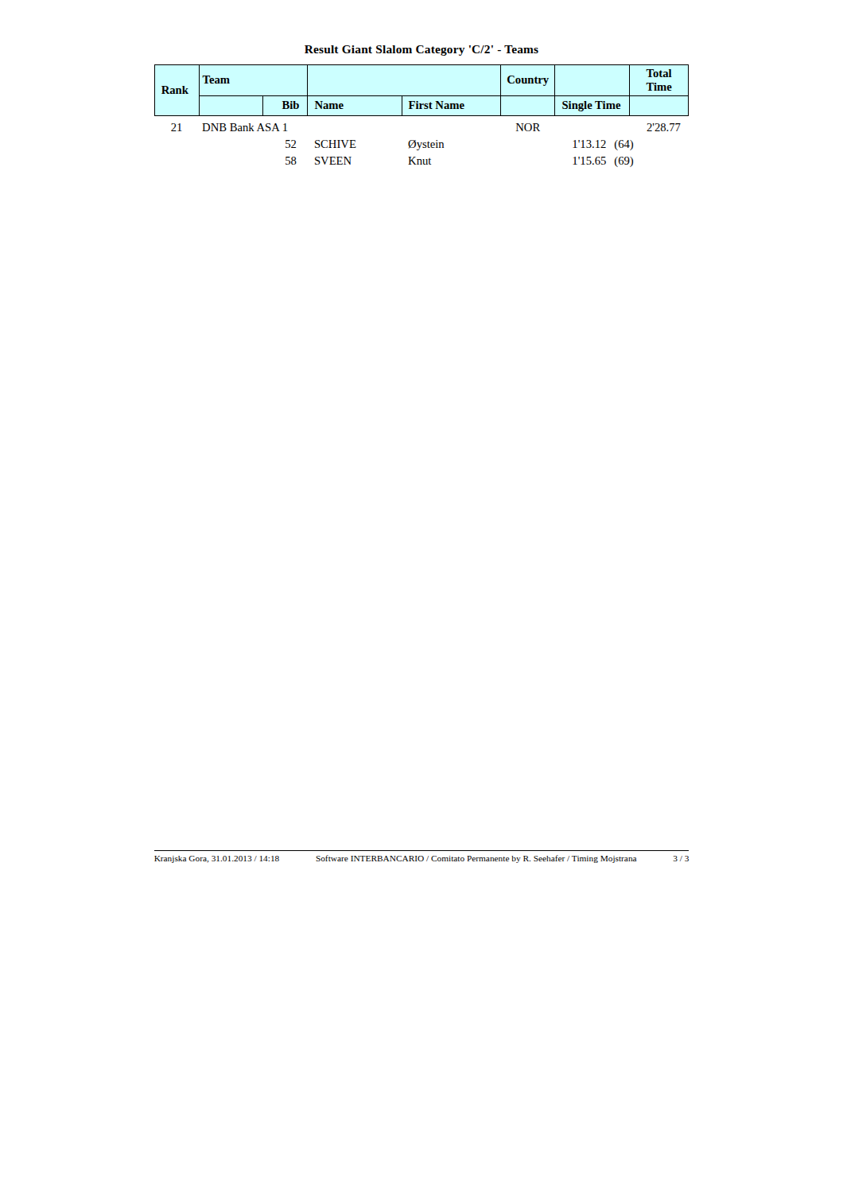Result Giant Slalom Category 'C/2' - Teams
| Rank | Team | | Country | | Total Time |
| --- | --- | --- | --- | --- | --- |
| | Bib | Name | First Name | | Single Time | |
| 21 | DNB Bank ASA 1 | | | NOR | | | 2'28.77 |
| | | 52 | SCHIVE | Øystein | | 1'13.12 | (64) | |
| | | 58 | SVEEN | Knut | | 1'15.65 | (69) | |
Kranjska Gora, 31.01.2013 / 14:18
Software INTERBANCARIO / Comitato Permanente by R. Seehafer / Timing Mojstrana
3 / 3